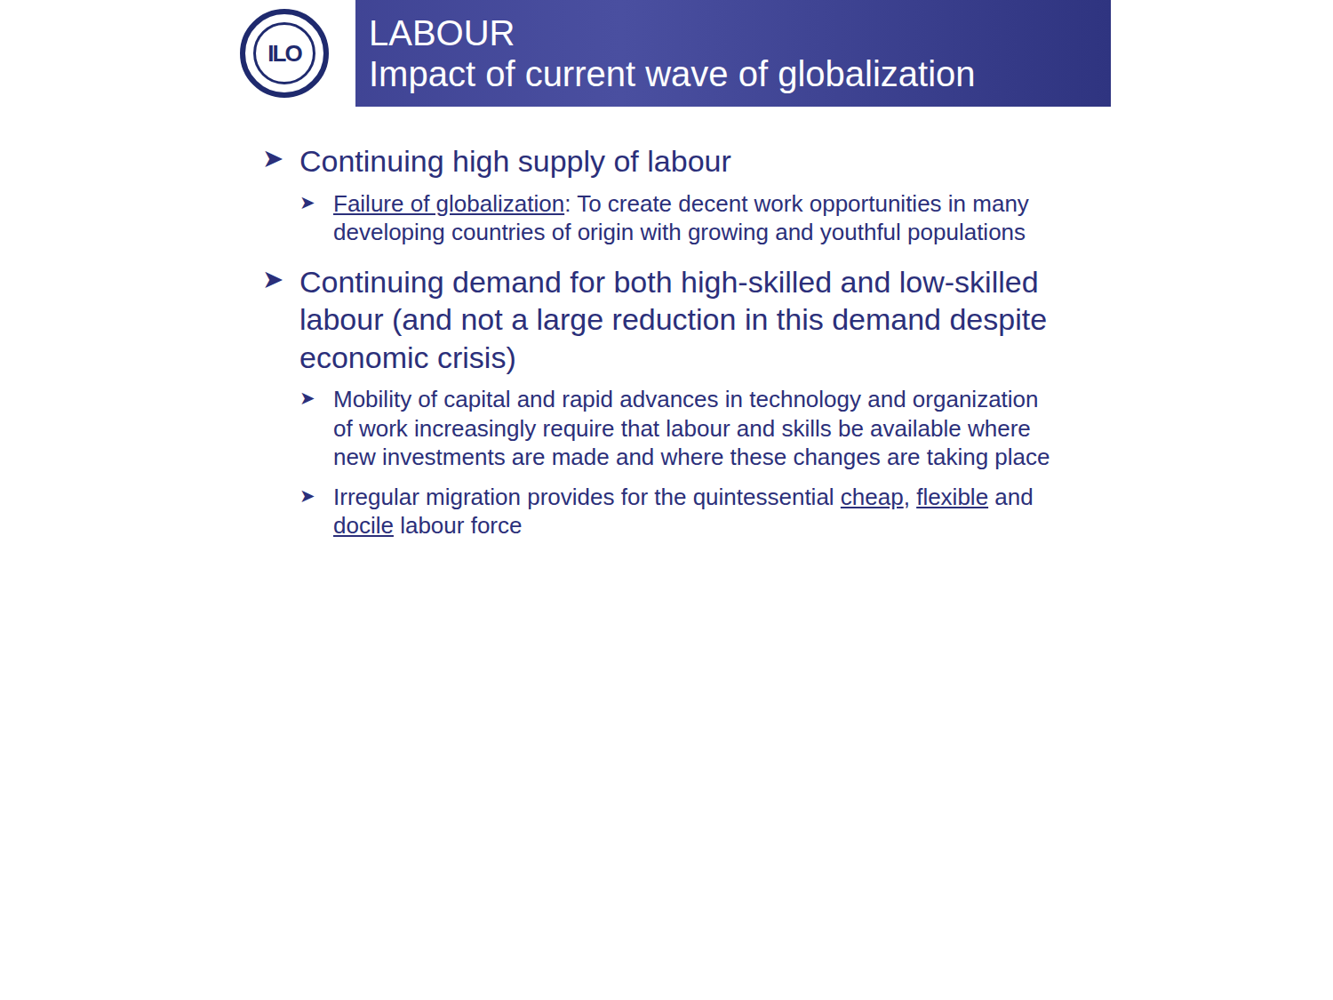ILO
LABOURImpact of current wave of globalization
Continuing high supply of labour
Failure of globalization: To create decent work opportunities in many developing countries of origin with growing and youthful populations
Continuing demand for both high-skilled and low-skilled labour (and not a large reduction in this demand despite economic crisis)
Mobility of capital and rapid advances in technology and organization of work increasingly require that labour and skills be available where new investments are made and where these changes are taking place
Irregular migration provides for the quintessential cheap, flexible and docile labour force